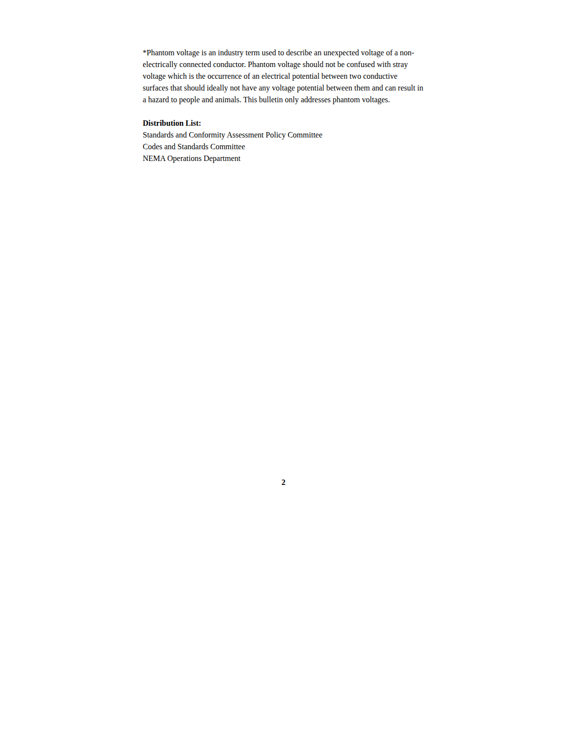*Phantom voltage is an industry term used to describe an unexpected voltage of a non-electrically connected conductor. Phantom voltage should not be confused with stray voltage which is the occurrence of an electrical potential between two conductive surfaces that should ideally not have any voltage potential between them and can result in a hazard to people and animals. This bulletin only addresses phantom voltages.
Distribution List:
Standards and Conformity Assessment Policy Committee
Codes and Standards Committee
NEMA Operations Department
2